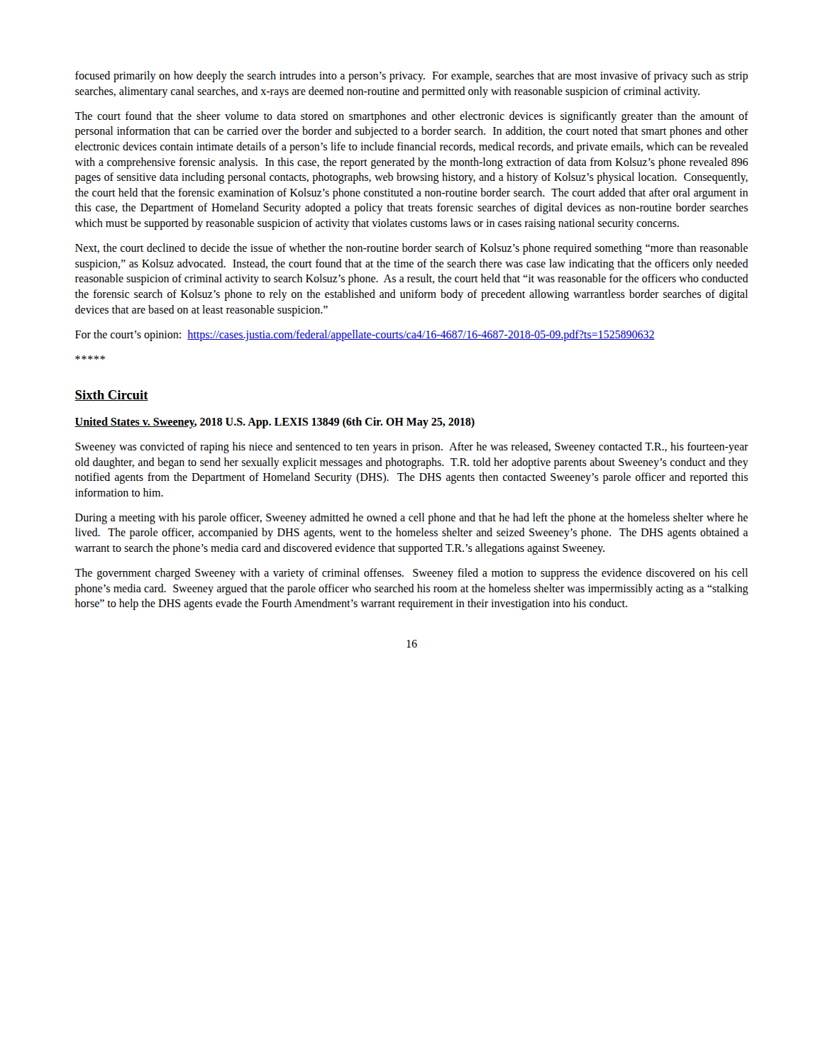focused primarily on how deeply the search intrudes into a person’s privacy. For example, searches that are most invasive of privacy such as strip searches, alimentary canal searches, and x-rays are deemed non-routine and permitted only with reasonable suspicion of criminal activity.
The court found that the sheer volume to data stored on smartphones and other electronic devices is significantly greater than the amount of personal information that can be carried over the border and subjected to a border search. In addition, the court noted that smart phones and other electronic devices contain intimate details of a person’s life to include financial records, medical records, and private emails, which can be revealed with a comprehensive forensic analysis. In this case, the report generated by the month-long extraction of data from Kolsuz’s phone revealed 896 pages of sensitive data including personal contacts, photographs, web browsing history, and a history of Kolsuz’s physical location. Consequently, the court held that the forensic examination of Kolsuz’s phone constituted a non-routine border search. The court added that after oral argument in this case, the Department of Homeland Security adopted a policy that treats forensic searches of digital devices as non-routine border searches which must be supported by reasonable suspicion of activity that violates customs laws or in cases raising national security concerns.
Next, the court declined to decide the issue of whether the non-routine border search of Kolsuz’s phone required something “more than reasonable suspicion,” as Kolsuz advocated. Instead, the court found that at the time of the search there was case law indicating that the officers only needed reasonable suspicion of criminal activity to search Kolsuz’s phone. As a result, the court held that “it was reasonable for the officers who conducted the forensic search of Kolsuz’s phone to rely on the established and uniform body of precedent allowing warrantless border searches of digital devices that are based on at least reasonable suspicion.”
For the court’s opinion: https://cases.justia.com/federal/appellate-courts/ca4/16-4687/16-4687-2018-05-09.pdf?ts=1525890632
*****
Sixth Circuit
United States v. Sweeney, 2018 U.S. App. LEXIS 13849 (6th Cir. OH May 25, 2018)
Sweeney was convicted of raping his niece and sentenced to ten years in prison. After he was released, Sweeney contacted T.R., his fourteen-year old daughter, and began to send her sexually explicit messages and photographs. T.R. told her adoptive parents about Sweeney’s conduct and they notified agents from the Department of Homeland Security (DHS). The DHS agents then contacted Sweeney’s parole officer and reported this information to him.
During a meeting with his parole officer, Sweeney admitted he owned a cell phone and that he had left the phone at the homeless shelter where he lived. The parole officer, accompanied by DHS agents, went to the homeless shelter and seized Sweeney’s phone. The DHS agents obtained a warrant to search the phone’s media card and discovered evidence that supported T.R.’s allegations against Sweeney.
The government charged Sweeney with a variety of criminal offenses. Sweeney filed a motion to suppress the evidence discovered on his cell phone’s media card. Sweeney argued that the parole officer who searched his room at the homeless shelter was impermissibly acting as a “stalking horse” to help the DHS agents evade the Fourth Amendment’s warrant requirement in their investigation into his conduct.
16